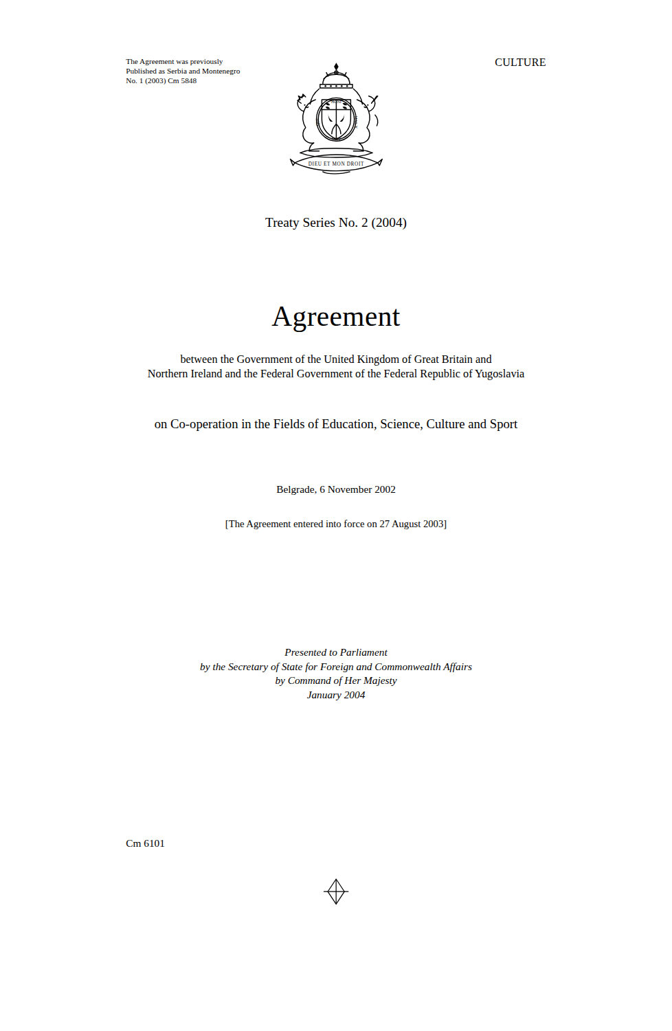The Agreement was previously
Published as Serbia and Montenegro
No. 1 (2003) Cm 5848
CULTURE
HONI SOIT QUI MAL Y DIEU ET MON DROIT
Treaty Series No. 2 (2004)
Agreement
between the Government of the United Kingdom of Great Britain and
Northern Ireland and the Federal Government of the Federal Republic of Yugoslavia
on Co-operation in the Fields of Education, Science, Culture and Sport
Belgrade, 6 November 2002
[The Agreement entered into force on 27 August 2003]
Presented to Parliament
by the Secretary of State for Foreign and Commonwealth Affairs
by Command of Her Majesty
January 2004
Cm 6101